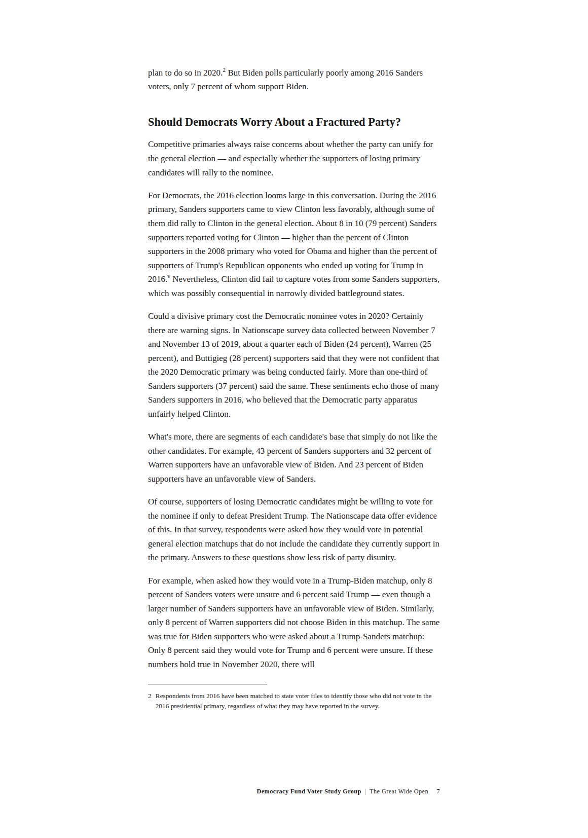plan to do so in 2020.2 But Biden polls particularly poorly among 2016 Sanders voters, only 7 percent of whom support Biden.
Should Democrats Worry About a Fractured Party?
Competitive primaries always raise concerns about whether the party can unify for the general election — and especially whether the supporters of losing primary candidates will rally to the nominee.
For Democrats, the 2016 election looms large in this conversation. During the 2016 primary, Sanders supporters came to view Clinton less favorably, although some of them did rally to Clinton in the general election. About 8 in 10 (79 percent) Sanders supporters reported voting for Clinton — higher than the percent of Clinton supporters in the 2008 primary who voted for Obama and higher than the percent of supporters of Trump's Republican opponents who ended up voting for Trump in 2016.v Nevertheless, Clinton did fail to capture votes from some Sanders supporters, which was possibly consequential in narrowly divided battleground states.
Could a divisive primary cost the Democratic nominee votes in 2020? Certainly there are warning signs. In Nationscape survey data collected between November 7 and November 13 of 2019, about a quarter each of Biden (24 percent), Warren (25 percent), and Buttigieg (28 percent) supporters said that they were not confident that the 2020 Democratic primary was being conducted fairly. More than one-third of Sanders supporters (37 percent) said the same. These sentiments echo those of many Sanders supporters in 2016, who believed that the Democratic party apparatus unfairly helped Clinton.
What's more, there are segments of each candidate's base that simply do not like the other candidates. For example, 43 percent of Sanders supporters and 32 percent of Warren supporters have an unfavorable view of Biden. And 23 percent of Biden supporters have an unfavorable view of Sanders.
Of course, supporters of losing Democratic candidates might be willing to vote for the nominee if only to defeat President Trump. The Nationscape data offer evidence of this. In that survey, respondents were asked how they would vote in potential general election matchups that do not include the candidate they currently support in the primary. Answers to these questions show less risk of party disunity.
For example, when asked how they would vote in a Trump-Biden matchup, only 8 percent of Sanders voters were unsure and 6 percent said Trump — even though a larger number of Sanders supporters have an unfavorable view of Biden. Similarly, only 8 percent of Warren supporters did not choose Biden in this matchup. The same was true for Biden supporters who were asked about a Trump-Sanders matchup: Only 8 percent said they would vote for Trump and 6 percent were unsure. If these numbers hold true in November 2020, there will
2 Respondents from 2016 have been matched to state voter files to identify those who did not vote in the 2016 presidential primary, regardless of what they may have reported in the survey.
Democracy Fund Voter Study Group|The Great Wide Open 7